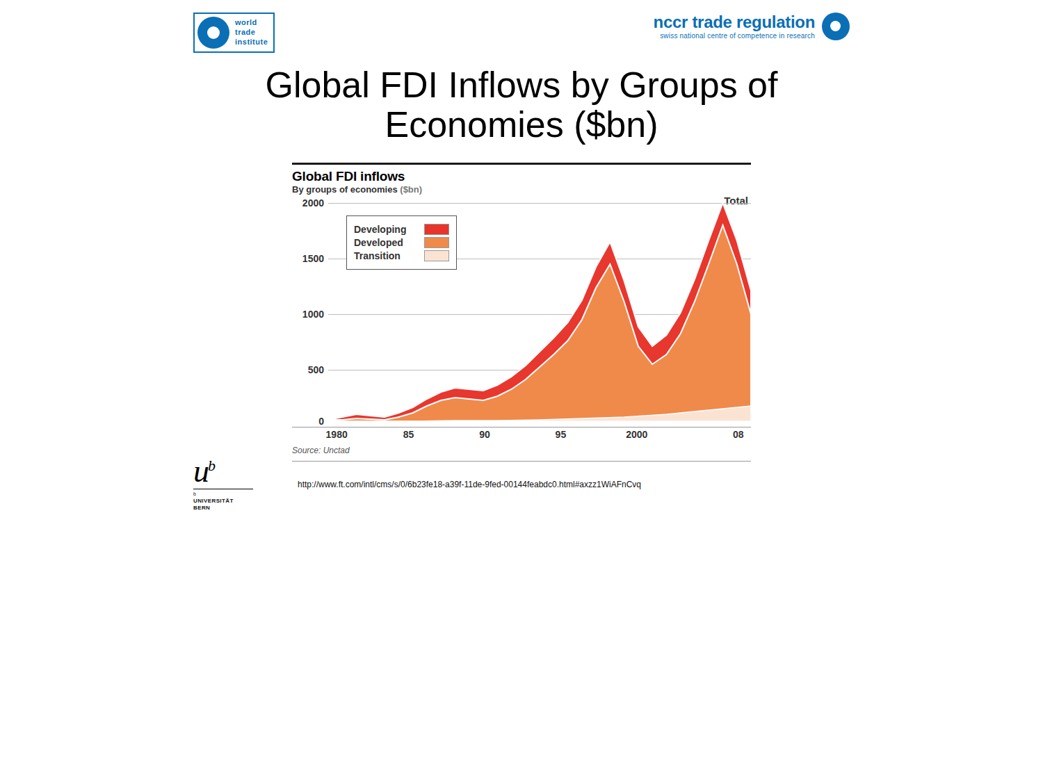world
trade
institute
nccr trade regulation
swiss national centre of competence in research
Global FDI Inflows by Groups of
Economies ($bn)
Global FDI inflows
By groups of economies ($bn)
Total
2000
1500
1000
500
0
Developing
Developed
Transition
1980 85 90 95 2000 08
Source: Unctad
http://www.ft.com/intl/cms/s/0/6b23fe18-a39f-11de-9fed-00144feabdc0.html#axzz1WiAFnCvq
ub
b UNIVERSITÄT
BERN